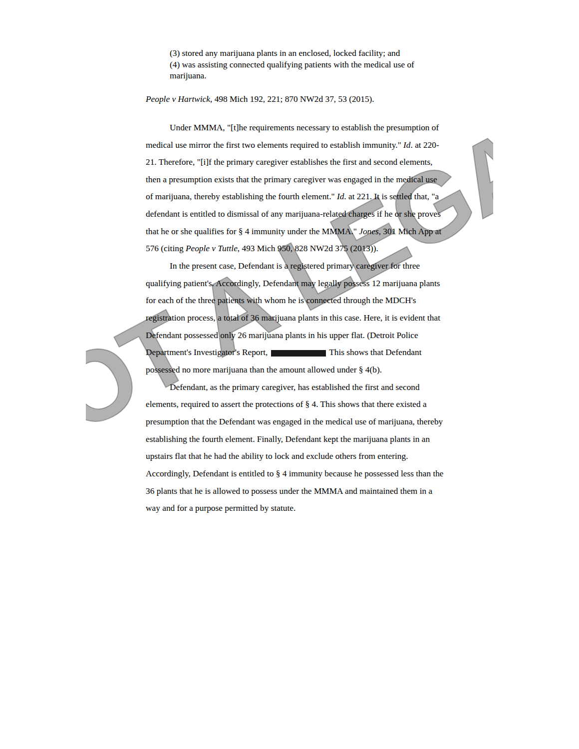NOT A LEGAL
(3) stored any marijuana plants in an enclosed, locked facility; and
(4) was assisting connected qualifying patients with the medical use of marijuana.
People v Hartwick, 498 Mich 192, 221; 870 NW2d 37, 53 (2015).
Under MMMA, "[t]he requirements necessary to establish the presumption of medical use mirror the first two elements required to establish immunity." Id. at 220-21. Therefore, "[i]f the primary caregiver establishes the first and second elements, then a presumption exists that the primary caregiver was engaged in the medical use of marijuana, thereby establishing the fourth element." Id. at 221. It is settled that, "a defendant is entitled to dismissal of any marijuana-related charges if he or she proves that he or she qualifies for § 4 immunity under the MMMA." Jones, 301 Mich App at 576 (citing People v Tuttle, 493 Mich 950, 828 NW2d 375 (2013)).
In the present case, Defendant is a registered primary caregiver for three qualifying patient's. Accordingly, Defendant may legally possess 12 marijuana plants for each of the three patients with whom he is connected through the MDCH's registration process, a total of 36 marijuana plants in this case. Here, it is evident that Defendant possessed only 26 marijuana plants in his upper flat. (Detroit Police Department's Investigator's Report, This shows that Defendant possessed no more marijuana than the amount allowed under § 4(b).
Defendant, as the primary caregiver, has established the first and second elements, required to assert the protections of § 4. This shows that there existed a presumption that the Defendant was engaged in the medical use of marijuana, thereby establishing the fourth element. Finally, Defendant kept the marijuana plants in an upstairs flat that he had the ability to lock and exclude others from entering. Accordingly, Defendant is entitled to § 4 immunity because he possessed less than the 36 plants that he is allowed to possess under the MMMA and maintained them in a way and for a purpose permitted by statute.